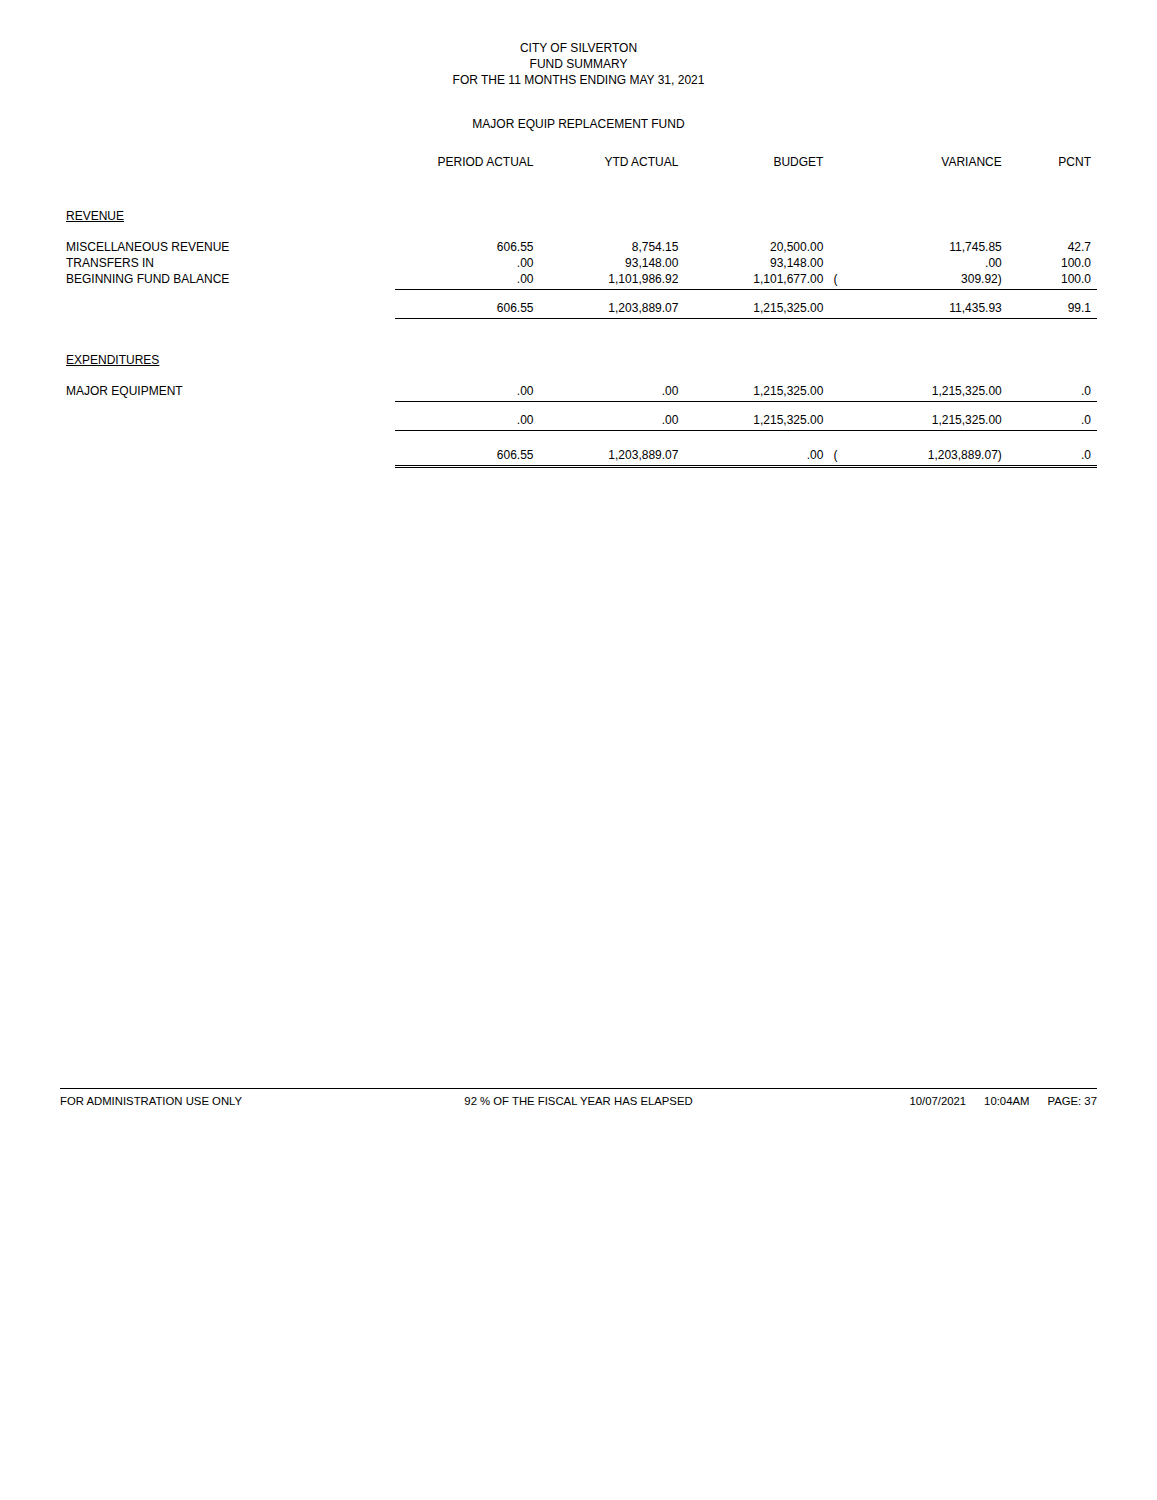CITY OF SILVERTON
FUND SUMMARY
FOR THE 11 MONTHS ENDING MAY 31, 2021
MAJOR EQUIP REPLACEMENT FUND
| | PERIOD ACTUAL | YTD ACTUAL | BUDGET | VARIANCE | PCNT |
| --- | --- | --- | --- | --- | --- |
| REVENUE | | | | | |
| MISCELLANEOUS REVENUE | 606.55 | 8,754.15 | 20,500.00 | 11,745.85 | 42.7 |
| TRANSFERS IN | .00 | 93,148.00 | 93,148.00 | .00 | 100.0 |
| BEGINNING FUND BALANCE | .00 | 1,101,986.92 | 1,101,677.00 | ( 309.92) | 100.0 |
| | 606.55 | 1,203,889.07 | 1,215,325.00 | 11,435.93 | 99.1 |
| EXPENDITURES | | | | | |
| MAJOR EQUIPMENT | .00 | .00 | 1,215,325.00 | 1,215,325.00 | .0 |
| | .00 | .00 | 1,215,325.00 | 1,215,325.00 | .0 |
| | 606.55 | 1,203,889.07 | .00 | ( 1,203,889.07) | .0 |
FOR ADMINISTRATION USE ONLY
92 % OF THE FISCAL YEAR HAS ELAPSED
10/07/202110:04AM PAGE: 37